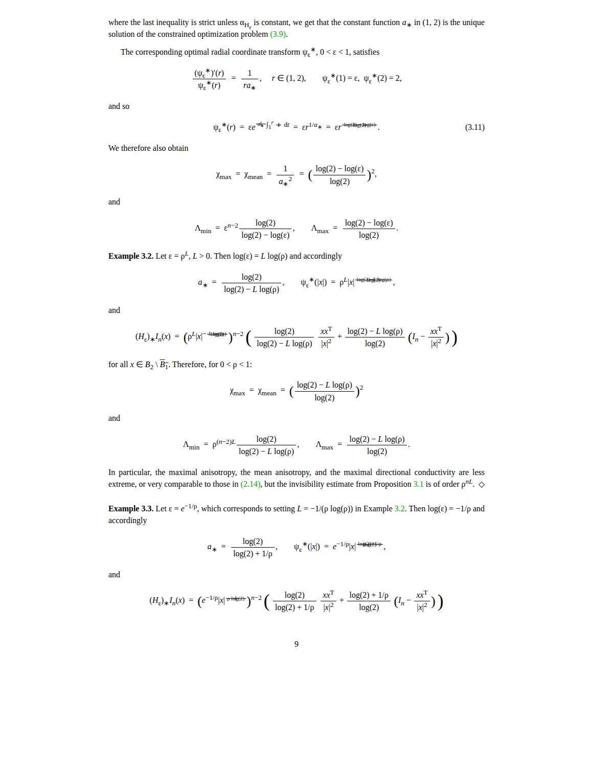where the last inequality is strict unless αHε is constant, we get that the constant function a∗ in (1, 2) is the unique solution of the constrained optimization problem (3.9).
The corresponding optimal radial coordinate transform ψε∗, 0 < ε < 1, satisfies
(ψε∗)′(r) ψε∗(r) = 1 ra∗, r ∈ (1, 2), ψε∗(1) = ε, ψε∗(2) = 2,
and so
ψε∗(r) = εe1 a∗∫1r 1 t dt = εr1/a∗ = εrlog(2) − log(ε) log(2). (3.11)
We therefore also obtain
χmax = χmean = 1 a∗2 = (log(2) − log(ε) log(2))2,
and
Λmin = εn−2log(2) log(2) − log(ε), Λmax = log(2) − log(ε) log(2).
Example 3.2. Let ε = ρL, L > 0. Then log(ε) = L log(ρ) and accordingly
a∗ = log(2) log(2) − L log(ρ), ψε∗(|x|) = ρL|x|log(2)−L log(ρ) log(2),
and
(Hε)∗In(x) = (ρL|x|−L log(ρ) log(2))n−2 ( log(2) log(2) − L log(ρ) xxT|x|2 + log(2) − L log(ρ) log(2) (In − xxT|x|2) )
for all x ∈ B2 \ B1. Therefore, for 0 < ρ < 1:
χmax = χmean = (log(2) − L log(ρ) log(2))2
and
Λmin = ρ(n−2)Llog(2) log(2) − L log(ρ), Λmax = log(2) − L log(ρ) log(2).
In particular, the maximal anisotropy, the mean anisotropy, and the maximal directional conductivity are less extreme, or very comparable to those in (2.14), but the invisibility estimate from Proposition 3.1 is of order ρnL. ◇
Example 3.3. Let ε = e−1/ρ, which corresponds to setting L = −1/(ρ log(ρ)) in Example 3.2. Then log(ε) = −1/ρ and accordingly
a∗ = log(2) log(2) + 1/ρ, ψε∗(|x|) = e−1/ρ|x|log(2)+1/ρ log(2),
and
(Hε)∗In(x) = (e−1/ρ|x|1 ρ log(2))n−2 ( log(2) log(2) + 1/ρ xxT|x|2 + log(2) + 1/ρ log(2) (In − xxT|x|2) )
9